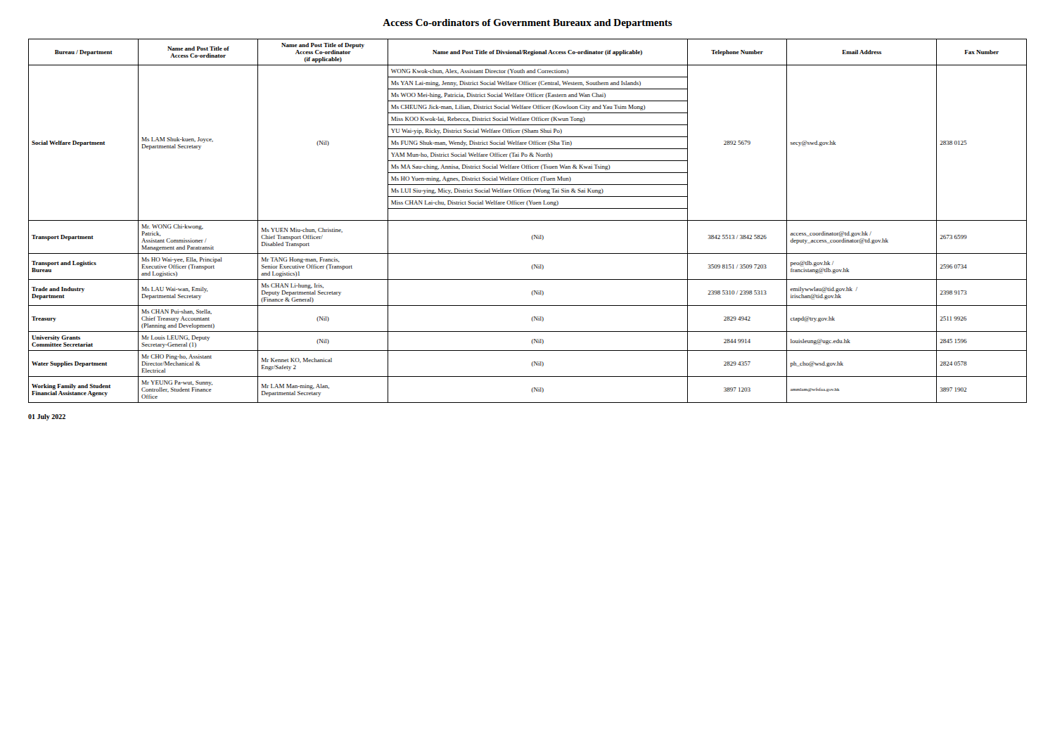Access Co-ordinators of Government Bureaux and Departments
| Bureau / Department | Name and Post Title of Access Co-ordinator | Name and Post Title of Deputy Access Co-ordinator (if applicable) | Name and Post Title of Divsional/Regional Access Co-ordinator (if applicable) | Telephone Number | Email Address | Fax Number |
| --- | --- | --- | --- | --- | --- | --- |
| Social Welfare Department | Ms LAM Shuk-kuen, Joyce, Departmental Secretary | (Nil) | WONG Kwok-chun, Alex, Assistant Director (Youth and Corrections) | 2892 5679 | secy@swd.gov.hk | 2838 0125 |
| Ms YAN Lai-ming, Jenny, District Social Welfare Officer (Central, Western, Southern and Islands) |
| Ms WOO Mei-hing, Patricia, District Social Welfare Officer (Eastern and Wan Chai) |
| Ms CHEUNG Jick-man, Lilian, District Social Welfare Officer (Kowloon City and Yau Tsim Mong) |
| Miss KOO Kwok-lai, Rebecca, District Social Welfare Officer (Kwun Tong) |
| YU Wai-yip, Ricky, District Social Welfare Officer (Sham Shui Po) |
| Ms FUNG Shuk-man, Wendy, District Social Welfare Officer (Sha Tin) |
| YAM Mun-ho, District Social Welfare Officer (Tai Po & North) |
| Ms MA Sau-ching, Annisa, District Social Welfare Officer (Tsuen Wan & Kwai Tsing) |
| Ms HO Yuen-ming, Agnes, District Social Welfare Officer (Tuen Mun) |
| Ms LUI Siu-ying, Micy, District Social Welfare Officer (Wong Tai Sin & Sai Kung) |
| Miss CHAN Lai-chu, District Social Welfare Officer (Yuen Long) |
| Transport Department | Mr. WONG Chi-kwong, Patrick, Assistant Commissioner / Management and Paratransit | Ms YUEN Miu-chun, Christine, Chief Transport Officer/ Disabled Transport | (Nil) | 3842 5513 / 3842 5826 | access_coordinator@td.gov.hk / deputy_access_coordinator@td.gov.hk | 2673 6599 |
| Transport and Logistics Bureau | Ms HO Wai-yee, Ella, Principal Executive Officer (Transport and Logistics) | Mr TANG Hong-man, Francis, Senior Executive Officer (Transport and Logistics)1 | (Nil) | 3509 8151 / 3509 7203 | peo@tlb.gov.hk / francistang@tlb.gov.hk | 2596 0734 |
| Trade and Industry Department | Ms LAU Wai-wan, Emily, Departmental Secretary | Ms CHAN Li-hung, Iris, Deputy Departmental Secretary (Finance & General) | (Nil) | 2398 5310 / 2398 5313 | emilywwlau@tid.gov.hk / irischan@tid.gov.hk | 2398 9173 |
| Treasury | Ms CHAN Pui-shan, Stella, Chief Treasury Accountant (Planning and Development) | (Nil) | (Nil) | 2829 4942 | ctapd@try.gov.hk | 2511 9926 |
| University Grants Committee Secretariat | Mr Louis LEUNG, Deputy Secretary-General (1) | (Nil) | (Nil) | 2844 9914 | louisleung@ugc.edu.hk | 2845 1596 |
| Water Supplies Department | Mr CHO Ping-ho, Assistant Director/Mechanical & Electrical | Mr Kennet KO, Mechanical Engr/Safety 2 | (Nil) | 2829 4357 | ph_cho@wsd.gov.hk | 2824 0578 |
| Working Family and Student Financial Assistance Agency | Mr YEUNG Pa-wut, Sunny, Controller, Student Finance Office | Mr LAM Man-ming, Alan, Departmental Secretary | (Nil) | 3897 1203 | ammlam@wfsfaa.gov.hk | 3897 1902 |
01 July 2022